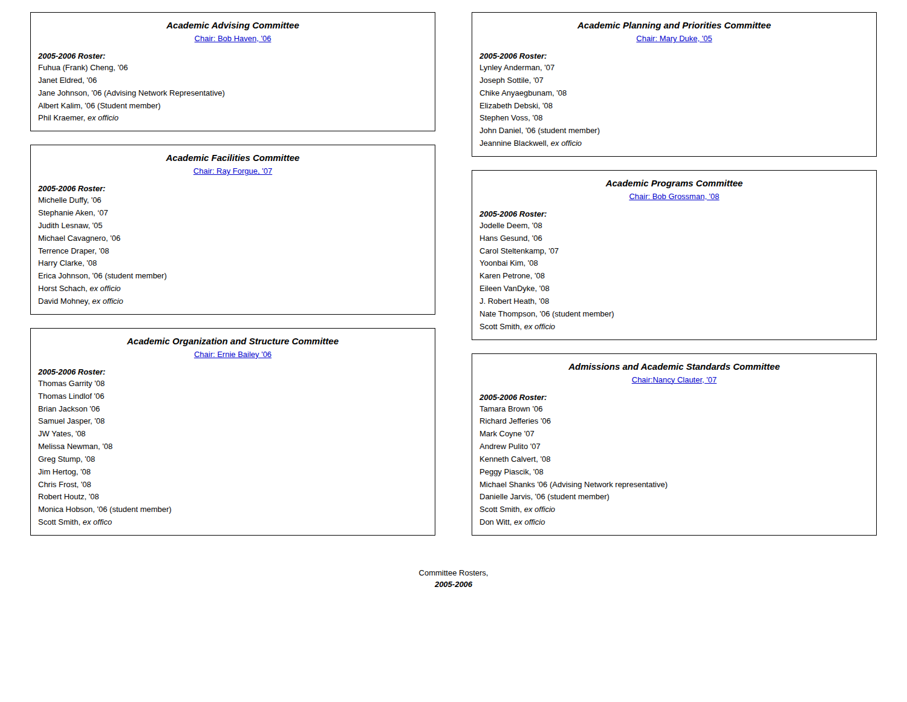Academic Advising Committee
Chair: Bob Haven, '06
2005-2006 Roster:
Fuhua (Frank) Cheng, '06
Janet Eldred, '06
Jane Johnson, '06 (Advising Network Representative)
Albert Kalim, '06 (Student member)
Phil Kraemer, ex officio
Academic Facilities Committee
Chair: Ray Forgue, '07
2005-2006 Roster:
Michelle Duffy, '06
Stephanie Aken, ‘07
Judith Lesnaw, '05
Michael Cavagnero, '06
Terrence Draper, '08
Harry Clarke, '08
Erica Johnson, '06 (student member)
Horst Schach, ex officio
David Mohney, ex officio
Academic Organization and Structure Committee
Chair: Ernie Bailey '06
2005-2006 Roster:
Thomas Garrity '08
Thomas Lindlof '06
Brian Jackson '06
Samuel Jasper, '08
JW Yates, '08
Melissa Newman, '08
Greg Stump, '08
Jim Hertog, '08
Chris Frost, '08
Robert Houtz, '08
Monica Hobson, '06 (student member)
Scott Smith, ex offico
Academic Planning and Priorities Committee
Chair: Mary Duke, '05
2005-2006 Roster:
Lynley Anderman, '07
Joseph Sottile, '07
Chike Anyaegbunam, '08
Elizabeth Debski, '08
Stephen Voss, '08
John Daniel, '06 (student member)
Jeannine Blackwell, ex officio
Academic Programs Committee
Chair: Bob Grossman, '08
2005-2006 Roster:
Jodelle Deem, '08
Hans Gesund, '06
Carol Steltenkamp, '07
Yoonbai Kim, '08
Karen Petrone, '08
Eileen VanDyke, '08
J. Robert Heath, '08
Nate Thompson, '06 (student member)
Scott Smith, ex officio
Admissions and Academic Standards Committee
Chair:Nancy Clauter, '07
2005-2006 Roster:
Tamara Brown '06
Richard Jefferies '06
Mark Coyne '07
Andrew Pulito '07
Kenneth Calvert, '08
Peggy Piascik, '08
Michael Shanks '06 (Advising Network representative)
Danielle Jarvis, '06 (student member)
Scott Smith, ex officio
Don Witt, ex officio
Committee Rosters,
2005-2006